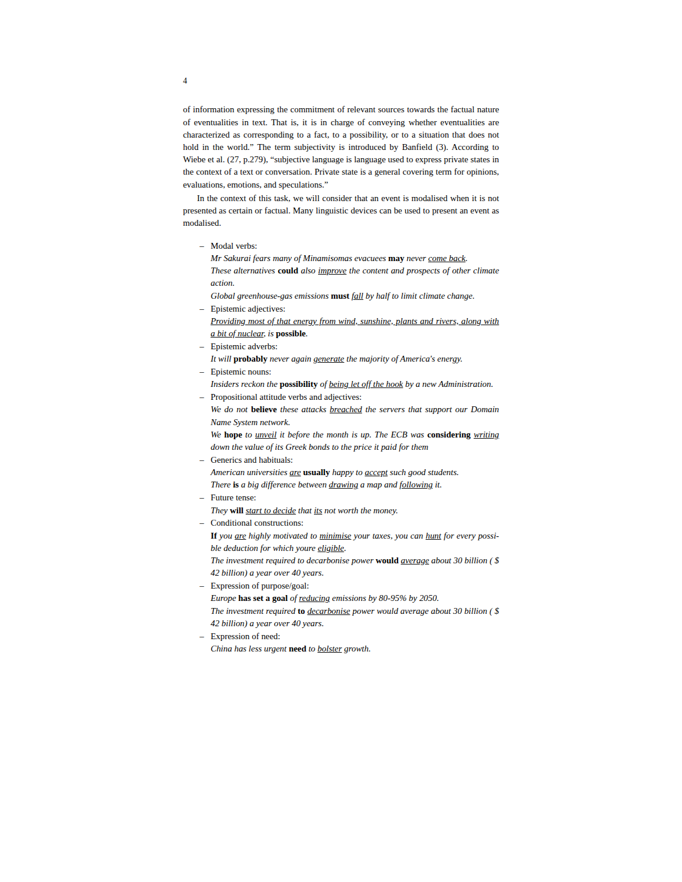4
of information expressing the commitment of relevant sources towards the factual nature of eventualities in text. That is, it is in charge of conveying whether eventualities are characterized as corresponding to a fact, to a possibility, or to a situation that does not hold in the world.” The term subjectivity is introduced by Banfield (3). According to Wiebe et al. (27, p.279), “subjective language is language used to express private states in the context of a text or conversation. Private state is a general covering term for opinions, evaluations, emotions, and speculations.”
In the context of this task, we will consider that an event is modalised when it is not presented as certain or factual. Many linguistic devices can be used to present an event as modalised.
Modal verbs: Mr Sakurai fears many of Minamisomas evacuees may never come back. These alternatives could also improve the content and prospects of other climate action. Global greenhouse-gas emissions must fall by half to limit climate change.
Epistemic adjectives: Providing most of that energy from wind, sunshine, plants and rivers, along with a bit of nuclear, is possible.
Epistemic adverbs: It will probably never again generate the majority of America's energy.
Epistemic nouns: Insiders reckon the possibility of being let off the hook by a new Administration.
Propositional attitude verbs and adjectives: We do not believe these attacks breached the servers that support our Domain Name System network. We hope to unveil it before the month is up. The ECB was considering writing down the value of its Greek bonds to the price it paid for them
Generics and habituals: American universities are usually happy to accept such good students. There is a big difference between drawing a map and following it.
Future tense: They will start to decide that its not worth the money.
Conditional constructions: If you are highly motivated to minimise your taxes, you can hunt for every possible deduction for which youre eligible. The investment required to decarbonise power would average about 30 billion ( $ 42 billion) a year over 40 years.
Expression of purpose/goal: Europe has set a goal of reducing emissions by 80-95% by 2050. The investment required to decarbonise power would average about 30 billion ( $ 42 billion) a year over 40 years.
Expression of need: China has less urgent need to bolster growth.